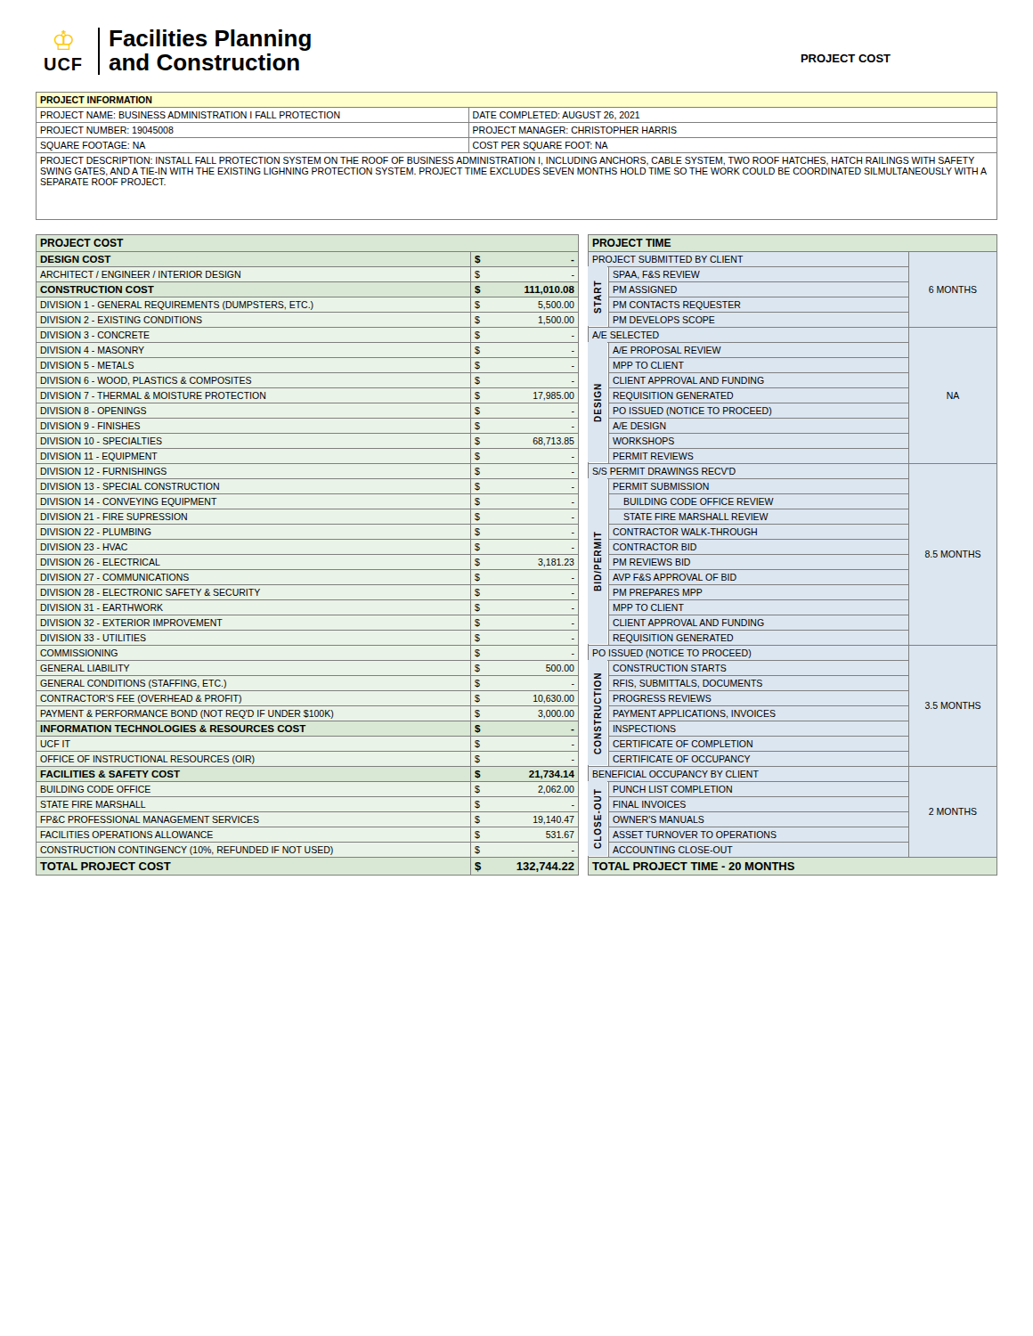♔
UCF
Facilities Planning
and Construction
PROJECT COST
| PROJECT INFORMATION |
| PROJECT NAME: BUSINESS ADMINISTRATION I FALL PROTECTION | DATE COMPLETED: AUGUST 26, 2021 |
| PROJECT NUMBER: 19045008 | PROJECT MANAGER: CHRISTOPHER HARRIS |
| SQUARE FOOTAGE: NA | COST PER SQUARE FOOT: NA |
| PROJECT DESCRIPTION: INSTALL FALL PROTECTION SYSTEM ON THE ROOF OF BUSINESS ADMINISTRATION I, INCLUDING ANCHORS, CABLE SYSTEM, TWO ROOF HATCHES, HATCH RAILINGS WITH SAFETY SWING GATES, AND A TIE-IN WITH THE EXISTING LIGHNING PROTECTION SYSTEM. PROJECT TIME EXCLUDES SEVEN MONTHS HOLD TIME SO THE WORK COULD BE COORDINATED SILMULTANEOUSLY WITH A SEPARATE ROOF PROJECT. |
| PROJECT COST |
| DESIGN COST | $ | - |
| ARCHITECT / ENGINEER / INTERIOR DESIGN | $ | - |
| CONSTRUCTION COST | $ | 111,010.08 |
| DIVISION 1 - GENERAL REQUIREMENTS (DUMPSTERS, ETC.) | $ | 5,500.00 |
| DIVISION 2 - EXISTING CONDITIONS | $ | 1,500.00 |
| DIVISION 3 - CONCRETE | $ | - |
| DIVISION 4 - MASONRY | $ | - |
| DIVISION 5 - METALS | $ | - |
| DIVISION 6 - WOOD, PLASTICS & COMPOSITES | $ | - |
| DIVISION 7 - THERMAL & MOISTURE PROTECTION | $ | 17,985.00 |
| DIVISION 8 - OPENINGS | $ | - |
| DIVISION 9 - FINISHES | $ | - |
| DIVISION 10 - SPECIALTIES | $ | 68,713.85 |
| DIVISION 11 - EQUIPMENT | $ | - |
| DIVISION 12 - FURNISHINGS | $ | - |
| DIVISION 13 - SPECIAL CONSTRUCTION | $ | - |
| DIVISION 14 - CONVEYING EQUIPMENT | $ | - |
| DIVISION 21 - FIRE SUPRESSION | $ | - |
| DIVISION 22 - PLUMBING | $ | - |
| DIVISION 23 - HVAC | $ | - |
| DIVISION 26 - ELECTRICAL | $ | 3,181.23 |
| DIVISION 27 - COMMUNICATIONS | $ | - |
| DIVISION 28 - ELECTRONIC SAFETY & SECURITY | $ | - |
| DIVISION 31 - EARTHWORK | $ | - |
| DIVISION 32 - EXTERIOR IMPROVEMENT | $ | - |
| DIVISION 33 - UTILITIES | $ | - |
| COMMISSIONING | $ | - |
| GENERAL LIABILITY | $ | 500.00 |
| GENERAL CONDITIONS (STAFFING, ETC.) | $ | - |
| CONTRACTOR'S FEE (OVERHEAD & PROFIT) | $ | 10,630.00 |
| PAYMENT & PERFORMANCE BOND (NOT REQ'D IF UNDER $100K) | $ | 3,000.00 |
| INFORMATION TECHNOLOGIES & RESOURCES COST | $ | - |
| UCF IT | $ | - |
| OFFICE OF INSTRUCTIONAL RESOURCES (OIR) | $ | - |
| FACILITIES & SAFETY COST | $ | 21,734.14 |
| BUILDING CODE OFFICE | $ | 2,062.00 |
| STATE FIRE MARSHALL | $ | - |
| FP&C PROFESSIONAL MANAGEMENT SERVICES | $ | 19,140.47 |
| FACILITIES OPERATIONS ALLOWANCE | $ | 531.67 |
| CONSTRUCTION CONTINGENCY (10%, REFUNDED IF NOT USED) | $ | - |
| TOTAL PROJECT COST | $ | 132,744.22 |
| PROJECT TIME |
| PROJECT SUBMITTED BY CLIENT | 6 MONTHS |
| START | SPAA, F&S REVIEW |
| PM ASSIGNED |
| PM CONTACTS REQUESTER |
| PM DEVELOPS SCOPE |
| A/E SELECTED | NA |
| DESIGN | A/E PROPOSAL REVIEW |
| MPP TO CLIENT |
| CLIENT APPROVAL AND FUNDING |
| REQUISITION GENERATED |
| PO ISSUED (NOTICE TO PROCEED) |
| A/E DESIGN |
| WORKSHOPS |
| PERMIT REVIEWS |
| S/S PERMIT DRAWINGS RECV'D | 8.5 MONTHS |
| BID/PERMIT | PERMIT SUBMISSION |
| BUILDING CODE OFFICE REVIEW |
| STATE FIRE MARSHALL REVIEW |
| CONTRACTOR WALK-THROUGH |
| CONTRACTOR BID |
| PM REVIEWS BID |
| AVP F&S APPROVAL OF BID |
| PM PREPARES MPP |
| MPP TO CLIENT |
| CLIENT APPROVAL AND FUNDING |
| REQUISITION GENERATED |
| PO ISSUED (NOTICE TO PROCEED) | 3.5 MONTHS |
| CONSTRUCTION | CONSTRUCTION STARTS |
| RFIS, SUBMITTALS, DOCUMENTS |
| PROGRESS REVIEWS |
| PAYMENT APPLICATIONS, INVOICES |
| INSPECTIONS |
| CERTIFICATE OF COMPLETION |
| CERTIFICATE OF OCCUPANCY |
| BENEFICIAL OCCUPANCY BY CLIENT | 2 MONTHS |
| CLOSE-OUT | PUNCH LIST COMPLETION |
| FINAL INVOICES |
| OWNER'S MANUALS |
| ASSET TURNOVER TO OPERATIONS |
| ACCOUNTING CLOSE-OUT |
| TOTAL PROJECT TIME - 20 MONTHS |